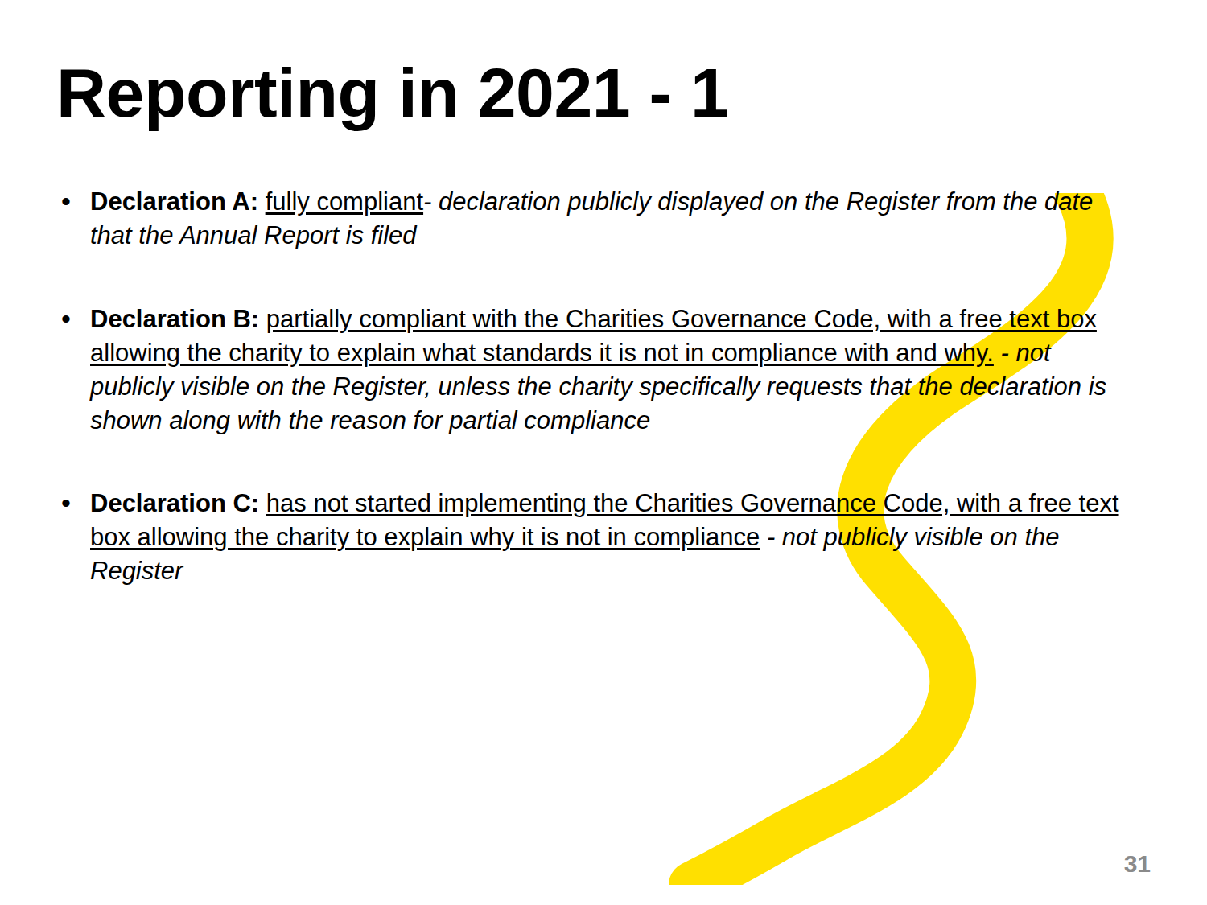Reporting in 2021 - 1
Declaration A: fully compliant- declaration publicly displayed on the Register from the date that the Annual Report is filed
Declaration B: partially compliant with the Charities Governance Code, with a free text box allowing the charity to explain what standards it is not in compliance with and why. - not publicly visible on the Register, unless the charity specifically requests that the declaration is shown along with the reason for partial compliance
Declaration C: has not started implementing the Charities Governance Code, with a free text box allowing the charity to explain why it is not in compliance - not publicly visible on the Register
31